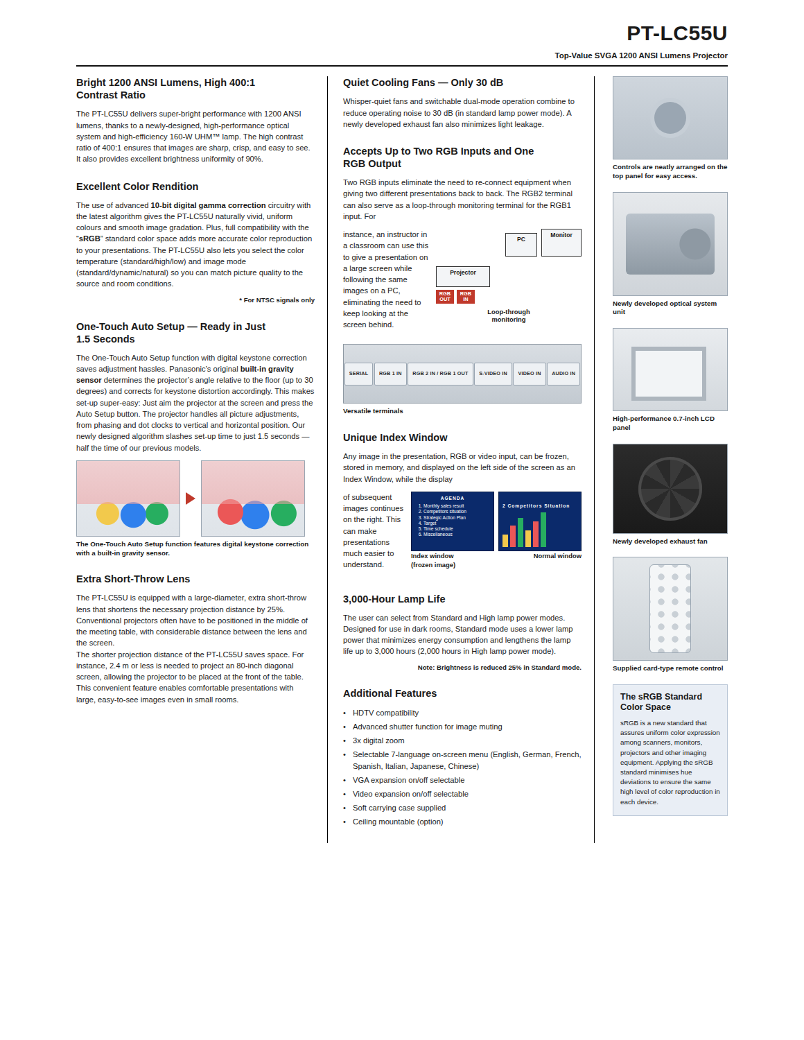PT-LC55U
Top-Value SVGA 1200 ANSI Lumens Projector
Bright 1200 ANSI Lumens, High 400:1
Contrast Ratio
The PT-LC55U delivers super-bright performance with 1200 ANSI lumens, thanks to a newly-designed, high-performance optical system and high-efficiency 160-W UHM™ lamp. The high contrast ratio of 400:1 ensures that images are sharp, crisp, and easy to see. It also provides excellent brightness uniformity of 90%.
Excellent Color Rendition
The use of advanced 10-bit digital gamma correction circuitry with the latest algorithm gives the PT-LC55U naturally vivid, uniform colours and smooth image gradation. Plus, full compatibility with the “sRGB” standard color space adds more accurate color reproduction to your presentations. The PT-LC55U also lets you select the color temperature (standard/high/low) and image mode (standard/dynamic/natural) so you can match picture quality to the source and room conditions.
* For NTSC signals only
One-Touch Auto Setup — Ready in Just
1.5 Seconds
The One-Touch Auto Setup function with digital keystone correction saves adjustment hassles. Panasonic’s original built-in gravity sensor determines the projector’s angle relative to the floor (up to 30 degrees) and corrects for keystone distortion accordingly. This makes set-up super-easy: Just aim the projector at the screen and press the Auto Setup button. The projector handles all picture adjustments, from phasing and dot clocks to vertical and horizontal position. Our newly designed algorithm slashes set-up time to just 1.5 seconds — half the time of our previous models.
The One-Touch Auto Setup function features digital keystone correction with a built-in gravity sensor.
Extra Short-Throw Lens
The PT-LC55U is equipped with a large-diameter, extra short-throw lens that shortens the necessary projection distance by 25%. Conventional projectors often have to be positioned in the middle of the meeting table, with considerable distance between the lens and the screen.
The shorter projection distance of the PT-LC55U saves space. For instance, 2.4 m or less is needed to project an 80-inch diagonal screen, allowing the projector to be placed at the front of the table. This convenient feature enables comfortable presentations with large, easy-to-see images even in small rooms.
Quiet Cooling Fans — Only 30 dB
Whisper-quiet fans and switchable dual-mode operation combine to reduce operating noise to 30 dB (in standard lamp power mode). A newly developed exhaust fan also minimizes light leakage.
Accepts Up to Two RGB Inputs and One
RGB Output
Two RGB inputs eliminate the need to re-connect equipment when giving two different presentations back to back. The RGB2 terminal can also serve as a loop-through monitoring terminal for the RGB1 input. For
instance, an instructor in a classroom can use this to give a presentation on a large screen while following the same images on a PC, eliminating the need to keep looking at the screen behind.
PC
Monitor
Projector
RGB
OUT
RGB
IN
Loop-through
monitoring
SERIAL RGB 1 IN RGB 2 IN / RGB 1 OUT S-VIDEO IN VIDEO IN AUDIO IN
Versatile terminals
Unique Index Window
Any image in the presentation, RGB or video input, can be frozen, stored in memory, and displayed on the left side of the screen as an Index Window, while the display
of subsequent images continues on the right. This can make presentations much easier to understand.
AGENDA
Monthly sales result
Competitors situation
Strategic Action Plan
Target
Time schedule
Miscellaneous
2 Competitors Situation
Index window
(frozen image)
Normal window
3,000-Hour Lamp Life
The user can select from Standard and High lamp power modes. Designed for use in dark rooms, Standard mode uses a lower lamp power that minimizes energy consumption and lengthens the lamp life up to 3,000 hours (2,000 hours in High lamp power mode).
Note: Brightness is reduced 25% in Standard mode.
Additional Features
HDTV compatibility
Advanced shutter function for image muting
3x digital zoom
Selectable 7-language on-screen menu (English, German, French, Spanish, Italian, Japanese, Chinese)
VGA expansion on/off selectable
Video expansion on/off selectable
Soft carrying case supplied
Ceiling mountable (option)
Controls are neatly arranged on the top panel for easy access.
Newly developed optical system unit
High-performance 0.7-inch LCD panel
Newly developed exhaust fan
Supplied card-type remote control
The sRGB Standard Color Space
sRGB is a new standard that assures uniform color expression among scanners, monitors, projectors and other imaging equipment. Applying the sRGB standard minimises hue deviations to ensure the same high level of color reproduction in each device.